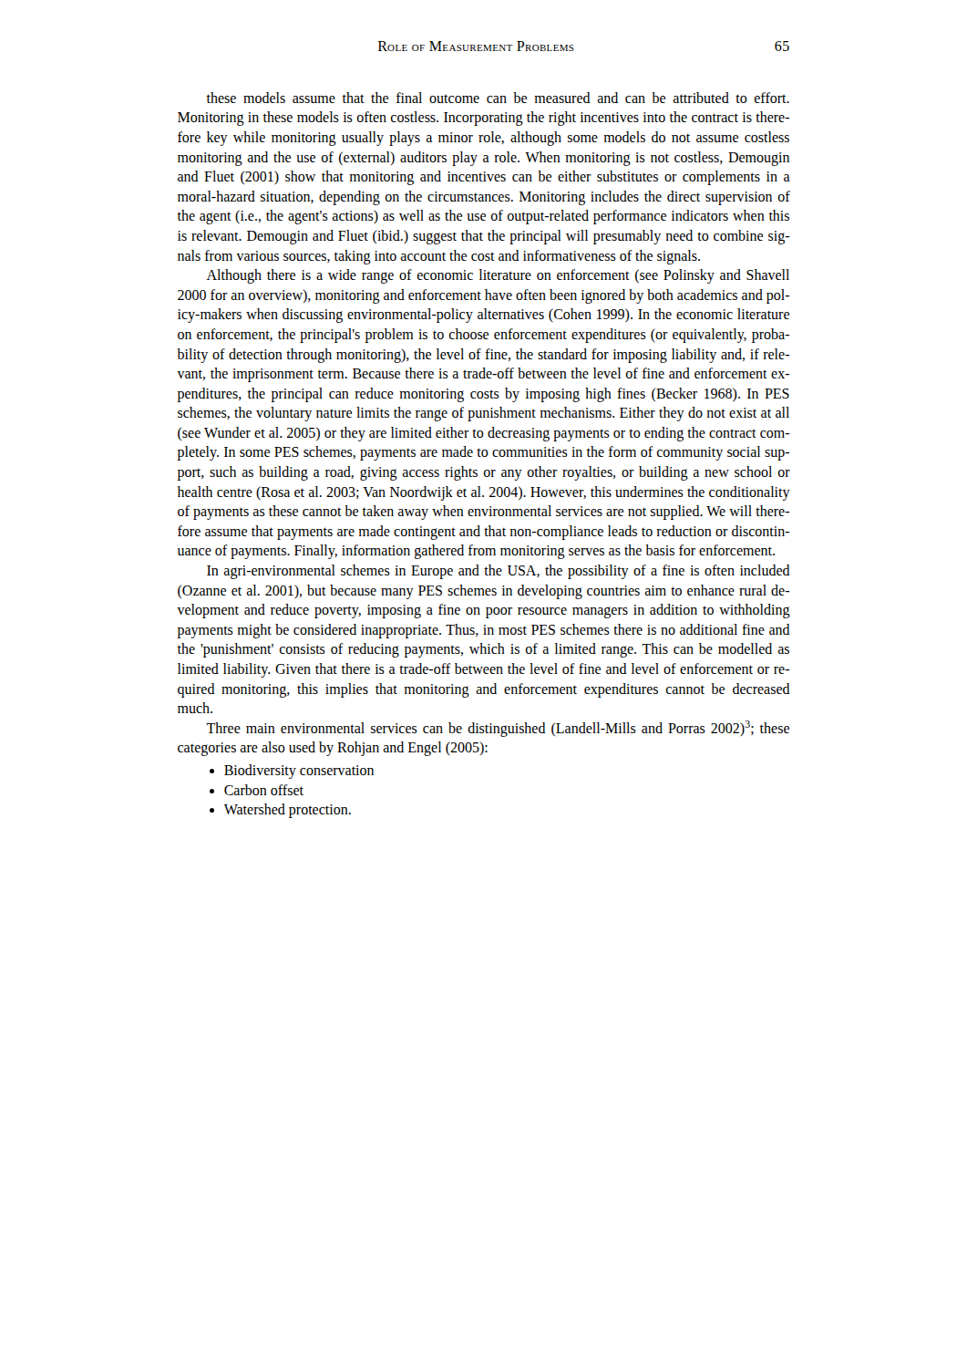Role of Measurement Problems 65
these models assume that the final outcome can be measured and can be attributed to effort. Monitoring in these models is often costless. Incorporating the right incentives into the contract is therefore key while monitoring usually plays a minor role, although some models do not assume costless monitoring and the use of (external) auditors play a role. When monitoring is not costless, Demougin and Fluet (2001) show that monitoring and incentives can be either substitutes or complements in a moral-hazard situation, depending on the circumstances. Monitoring includes the direct supervision of the agent (i.e., the agent's actions) as well as the use of output-related performance indicators when this is relevant. Demougin and Fluet (ibid.) suggest that the principal will presumably need to combine signals from various sources, taking into account the cost and informativeness of the signals.
Although there is a wide range of economic literature on enforcement (see Polinsky and Shavell 2000 for an overview), monitoring and enforcement have often been ignored by both academics and policy-makers when discussing environmental-policy alternatives (Cohen 1999). In the economic literature on enforcement, the principal's problem is to choose enforcement expenditures (or equivalently, probability of detection through monitoring), the level of fine, the standard for imposing liability and, if relevant, the imprisonment term. Because there is a trade-off between the level of fine and enforcement expenditures, the principal can reduce monitoring costs by imposing high fines (Becker 1968). In PES schemes, the voluntary nature limits the range of punishment mechanisms. Either they do not exist at all (see Wunder et al. 2005) or they are limited either to decreasing payments or to ending the contract completely. In some PES schemes, payments are made to communities in the form of community social support, such as building a road, giving access rights or any other royalties, or building a new school or health centre (Rosa et al. 2003; Van Noordwijk et al. 2004). However, this undermines the conditionality of payments as these cannot be taken away when environmental services are not supplied. We will therefore assume that payments are made contingent and that non-compliance leads to reduction or discontinuance of payments. Finally, information gathered from monitoring serves as the basis for enforcement.
In agri-environmental schemes in Europe and the USA, the possibility of a fine is often included (Ozanne et al. 2001), but because many PES schemes in developing countries aim to enhance rural development and reduce poverty, imposing a fine on poor resource managers in addition to withholding payments might be considered inappropriate. Thus, in most PES schemes there is no additional fine and the 'punishment' consists of reducing payments, which is of a limited range. This can be modelled as limited liability. Given that there is a trade-off between the level of fine and level of enforcement or required monitoring, this implies that monitoring and enforcement expenditures cannot be decreased much.
Three main environmental services can be distinguished (Landell-Mills and Porras 2002)3; these categories are also used by Rohjan and Engel (2005):
Biodiversity conservation
Carbon offset
Watershed protection.